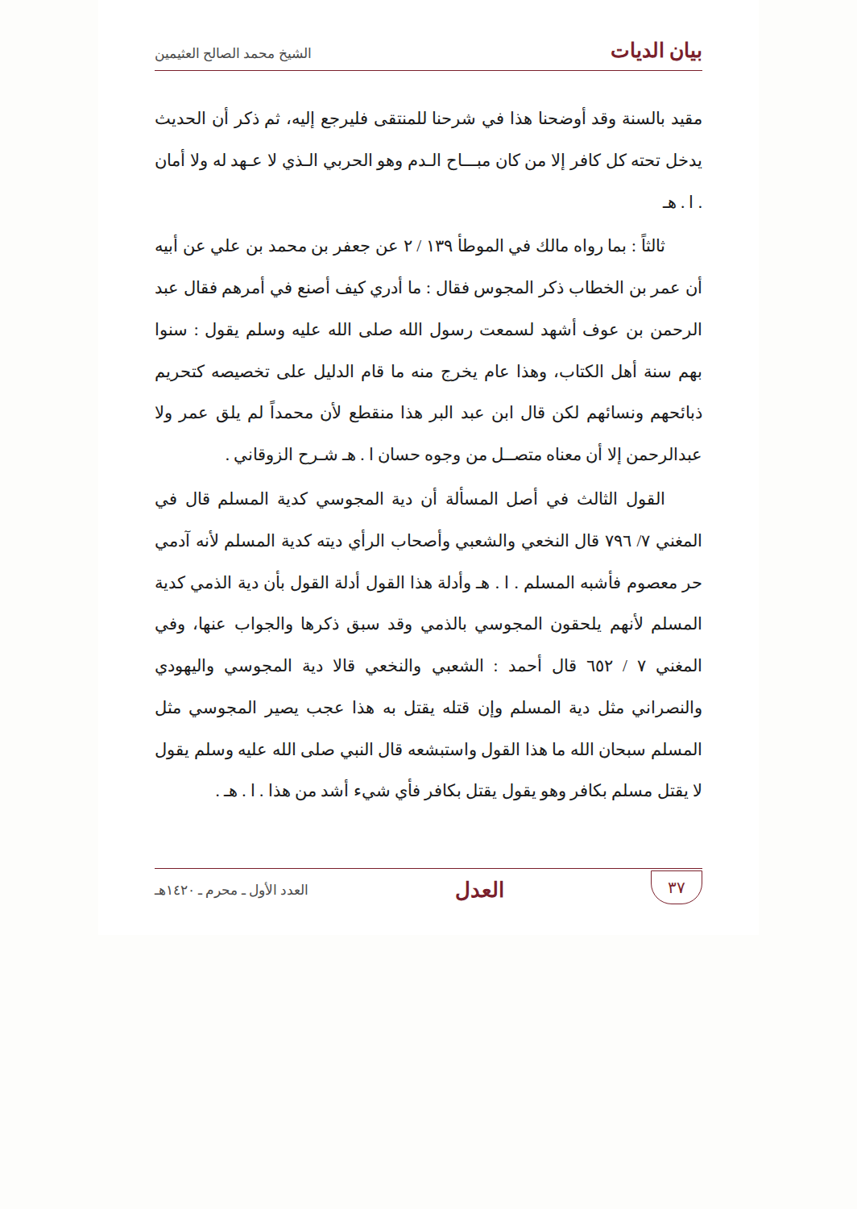بيان الديات
الشيخ محمد الصالح العثيمين
مقيد بالسنة وقد أوضحنا هذا في شرحنا للمنتقى فليرجع إليه، ثم ذكر أن الحديث يدخل تحته كل كافر إلا من كان مبـــاح الـدم وهو الحربي الـذي لا عـهد له ولا أمان . ا . هـ
ثالثاً : بما رواه مالك في الموطأ ١٣٩ / ٢ عن جعفر بن محمد بن علي عن أبيه أن عمر بن الخطاب ذكر المجوس فقال : ما أدري كيف أصنع في أمرهم فقال عبد الرحمن بن عوف أشهد لسمعت رسول الله صلى الله عليه وسلم يقول : سنوا بهم سنة أهل الكتاب، وهذا عام يخرج منه ما قام الدليل على تخصيصه كتحريم ذبائحهم ونسائهم لكن قال ابن عبد البر هذا منقطع لأن محمداً لم يلق عمر ولا عبدالرحمن إلا أن معناه متصــل من وجوه حسان ا . هـ شـرح الزوقاني .
القول الثالث في أصل المسألة أن دية المجوسي كدية المسلم قال في المغني ٧/ ٧٩٦ قال النخعي والشعبي وأصحاب الرأي ديته كدية المسلم لأنه آدمي حر معصوم فأشبه المسلم . ا . هـ وأدلة هذا القول أدلة القول بأن دية الذمي كدية المسلم لأنهم يلحقون المجوسي بالذمي وقد سبق ذكرها والجواب عنها، وفي المغني ٧ / ٦٥٢ قال أحمد : الشعبي والنخعي قالا دية المجوسي واليهودي والنصراني مثل دية المسلم وإن قتله يقتل به هذا عجب يصير المجوسي مثل المسلم سبحان الله ما هذا القول واستبشعه قال النبي صلى الله عليه وسلم يقول لا يقتل مسلم بكافر وهو يقول يقتل بكافر فأي شيء أشد من هذا . ا . هـ .
٣٧
العدل
العدد الأول ـ محرم ـ ١٤٢٠هـ